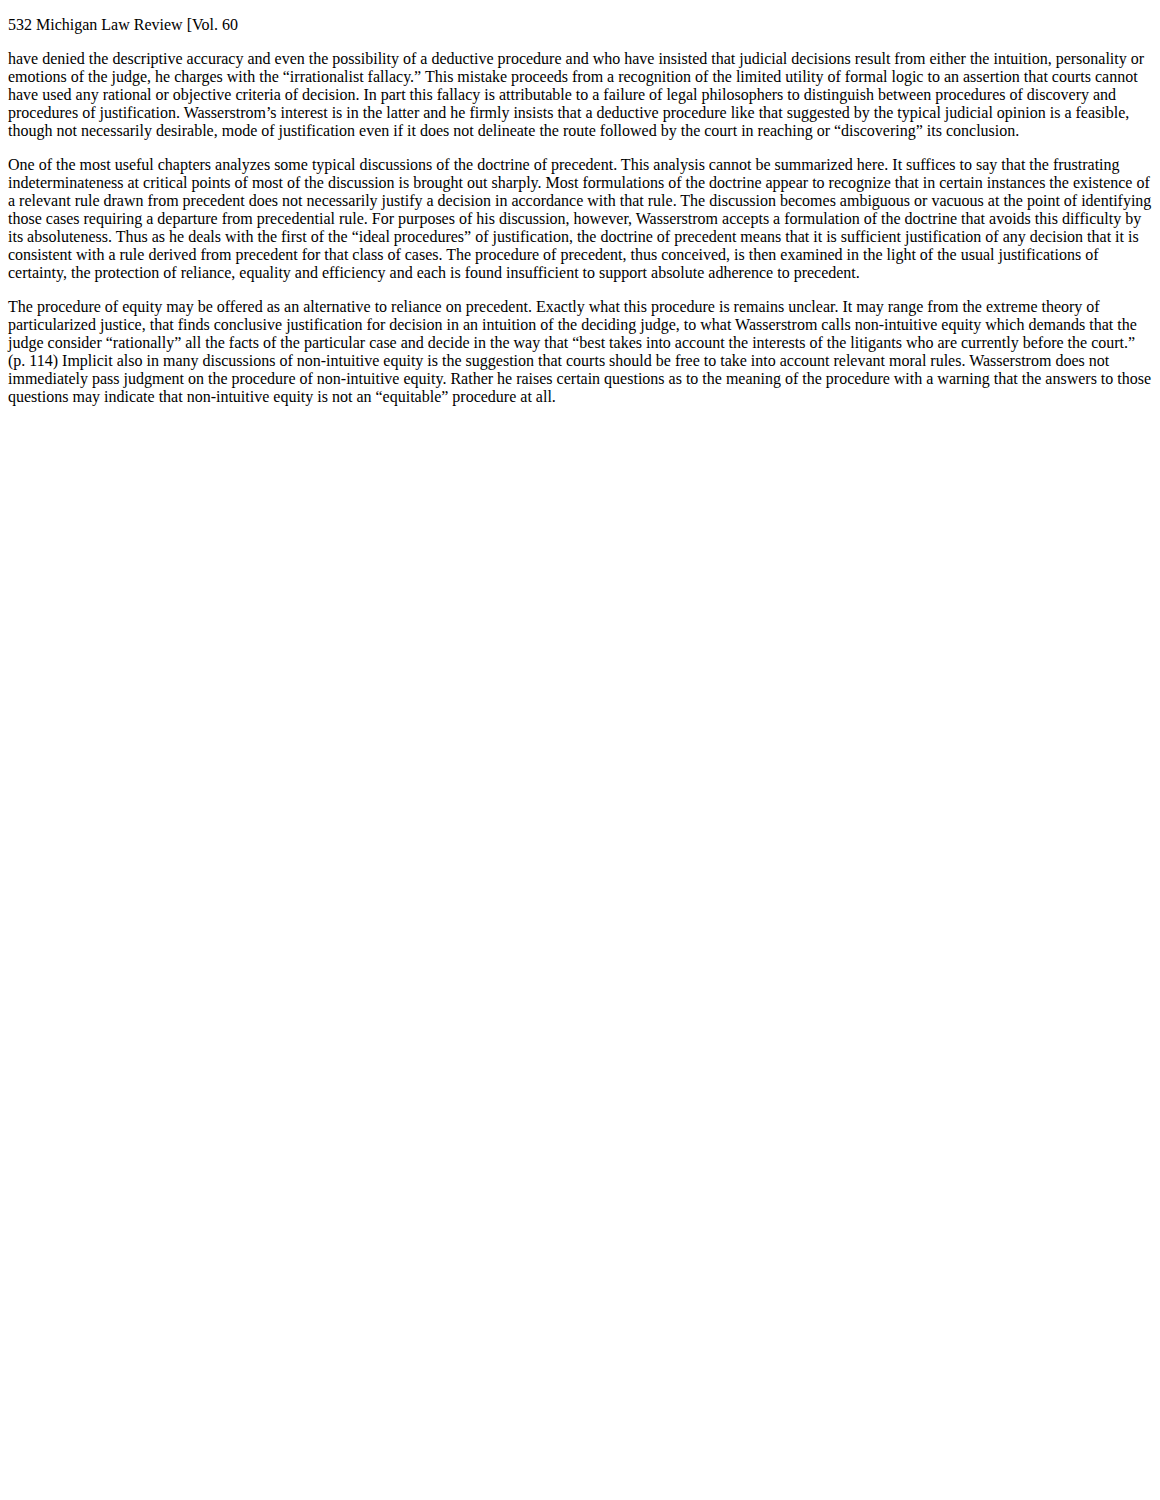532 Michigan Law Review [Vol. 60
have denied the descriptive accuracy and even the possibility of a deductive procedure and who have insisted that judicial decisions result from either the intuition, personality or emotions of the judge, he charges with the “irrationalist fallacy.” This mistake proceeds from a recognition of the limited utility of formal logic to an assertion that courts cannot have used any rational or objective criteria of decision. In part this fallacy is attributable to a failure of legal philosophers to distinguish between procedures of discovery and procedures of justification. Wasserstrom’s interest is in the latter and he firmly insists that a deductive procedure like that suggested by the typical judicial opinion is a feasible, though not necessarily desirable, mode of justification even if it does not delineate the route followed by the court in reaching or “discovering” its conclusion.
One of the most useful chapters analyzes some typical discussions of the doctrine of precedent. This analysis cannot be summarized here. It suffices to say that the frustrating indeterminateness at critical points of most of the discussion is brought out sharply. Most formulations of the doctrine appear to recognize that in certain instances the existence of a relevant rule drawn from precedent does not necessarily justify a decision in accordance with that rule. The discussion becomes ambiguous or vacuous at the point of identifying those cases requiring a departure from precedential rule. For purposes of his discussion, however, Wasserstrom accepts a formulation of the doctrine that avoids this difficulty by its absoluteness. Thus as he deals with the first of the “ideal procedures” of justification, the doctrine of precedent means that it is sufficient justification of any decision that it is consistent with a rule derived from precedent for that class of cases. The procedure of precedent, thus conceived, is then examined in the light of the usual justifications of certainty, the protection of reliance, equality and efficiency and each is found insufficient to support absolute adherence to precedent.
The procedure of equity may be offered as an alternative to reliance on precedent. Exactly what this procedure is remains unclear. It may range from the extreme theory of particularized justice, that finds conclusive justification for decision in an intuition of the deciding judge, to what Wasserstrom calls non-intuitive equity which demands that the judge consider “rationally” all the facts of the particular case and decide in the way that “best takes into account the interests of the litigants who are currently before the court.” (p. 114) Implicit also in many discussions of non-intuitive equity is the suggestion that courts should be free to take into account relevant moral rules. Wasserstrom does not immediately pass judgment on the procedure of non-intuitive equity. Rather he raises certain questions as to the meaning of the procedure with a warning that the answers to those questions may indicate that non-intuitive equity is not an “equitable” procedure at all.